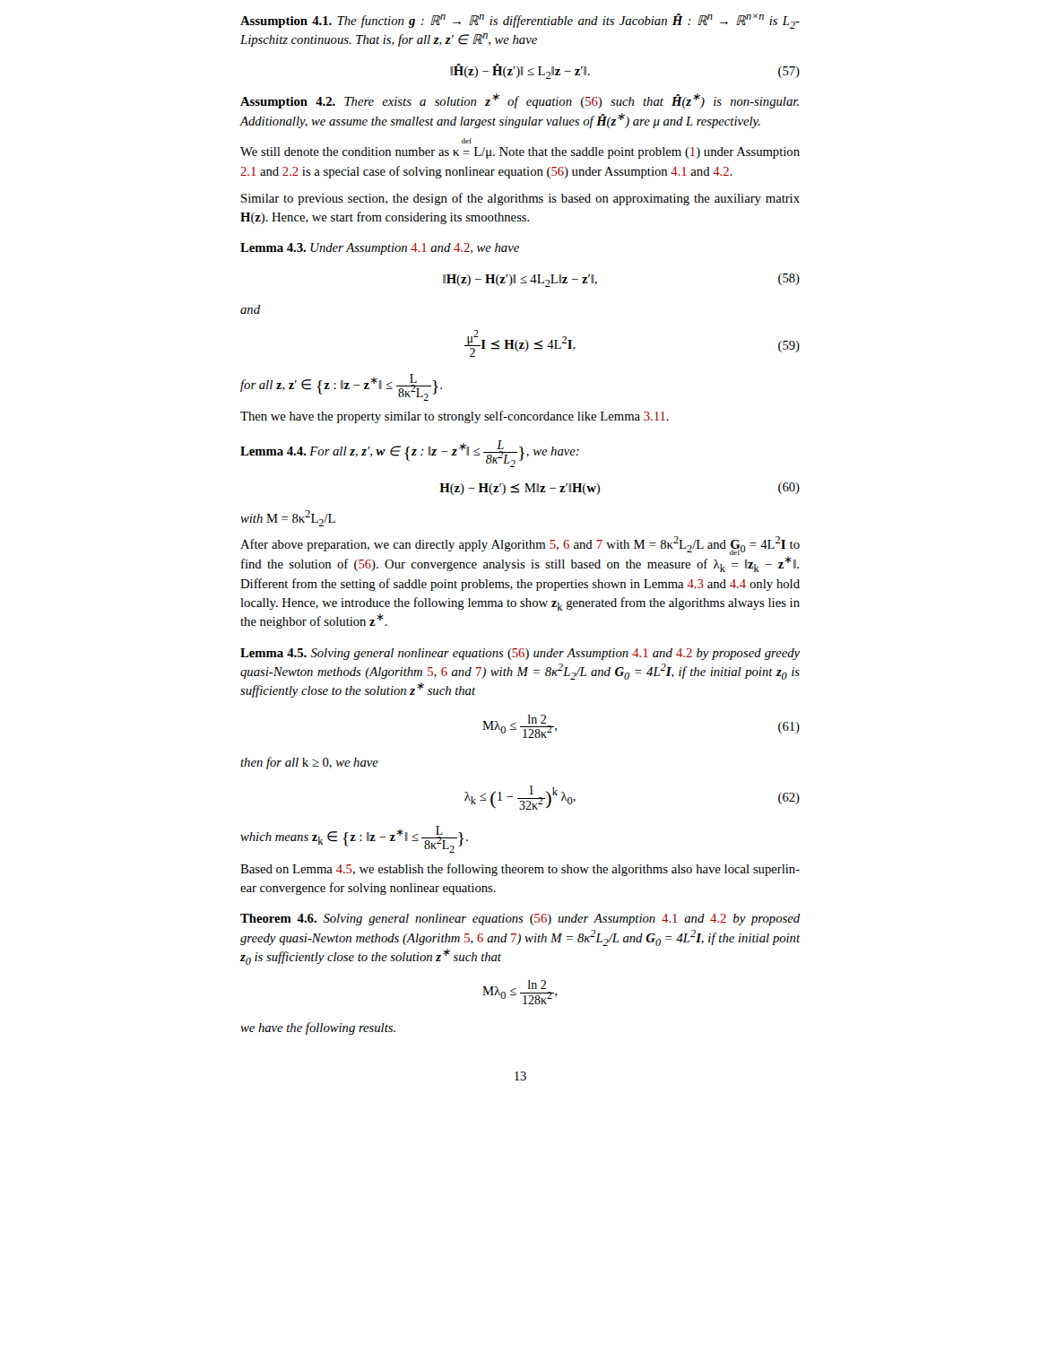Assumption 4.1. The function g : ℝn → ℝn is differentiable and its Jacobian Ĥ : ℝn → ℝn×n is L2-Lipschitz continuous. That is, for all z, z′ ∈ ℝn, we have
‖Ĥ(z) − Ĥ(z′)‖ ≤ L2‖z − z′‖. (57)
Assumption 4.2. There exists a solution z∗ of equation (56) such that Ĥ(z∗) is non-singular. Additionally, we assume the smallest and largest singular values of Ĥ(z∗) are μ and L respectively.
We still denote the condition number as κ def= L/μ. Note that the saddle point problem (1) under Assumption 2.1 and 2.2 is a special case of solving nonlinear equation (56) under Assumption 4.1 and 4.2.
Similar to previous section, the design of the algorithms is based on approximating the auxiliary matrix H(z). Hence, we start from considering its smoothness.
Lemma 4.3. Under Assumption 4.1 and 4.2, we have
‖H(z) − H(z′)‖ ≤ 4L2L‖z − z′‖, (58)
and
μ22 I ⪯ H(z) ⪯ 4L2I, (59)
for all z, z′ ∈ {z : ‖z − z∗‖ ≤ L 8κ2L2}.
Then we have the property similar to strongly self-concordance like Lemma 3.11.
Lemma 4.4. For all z, z′, w ∈ {z : ‖z − z∗‖ ≤ L 8κ2L2}, we have:
H(z) − H(z′) ⪯ M‖z − z′‖H(w) (60)
with M = 8κ2L2/L
After above preparation, we can directly apply Algorithm 5, 6 and 7 with M = 8κ2L2/L and G0 = 4L2I to find the solution of (56). Our convergence analysis is still based on the measure of λk def= ‖zk − z∗‖. Different from the setting of saddle point problems, the properties shown in Lemma 4.3 and 4.4 only hold locally. Hence, we introduce the following lemma to show zk generated from the algorithms always lies in the neighbor of solution z∗.
Lemma 4.5. Solving general nonlinear equations (56) under Assumption 4.1 and 4.2 by proposed greedy quasi-Newton methods (Algorithm 5, 6 and 7) with M = 8κ2L2/L and G0 = 4L2I, if the initial point z0 is sufficiently close to the solution z∗ such that
Mλ0 ≤ ln 2128κ2, (61)
then for all k ≥ 0, we have
λk ≤ (1 − 132κ2)k λ0, (62)
which means zk ∈ {z : ‖z − z∗‖ ≤ L 8κ2L2}.
Based on Lemma 4.5, we establish the following theorem to show the algorithms also have local superlinear convergence for solving nonlinear equations.
Theorem 4.6. Solving general nonlinear equations (56) under Assumption 4.1 and 4.2 by proposed greedy quasi-Newton methods (Algorithm 5, 6 and 7) with M = 8κ2L2/L and G0 = 4L2I, if the initial point z0 is sufficiently close to the solution z∗ such that
Mλ0 ≤ ln 2128κ2,
we have the following results.
13